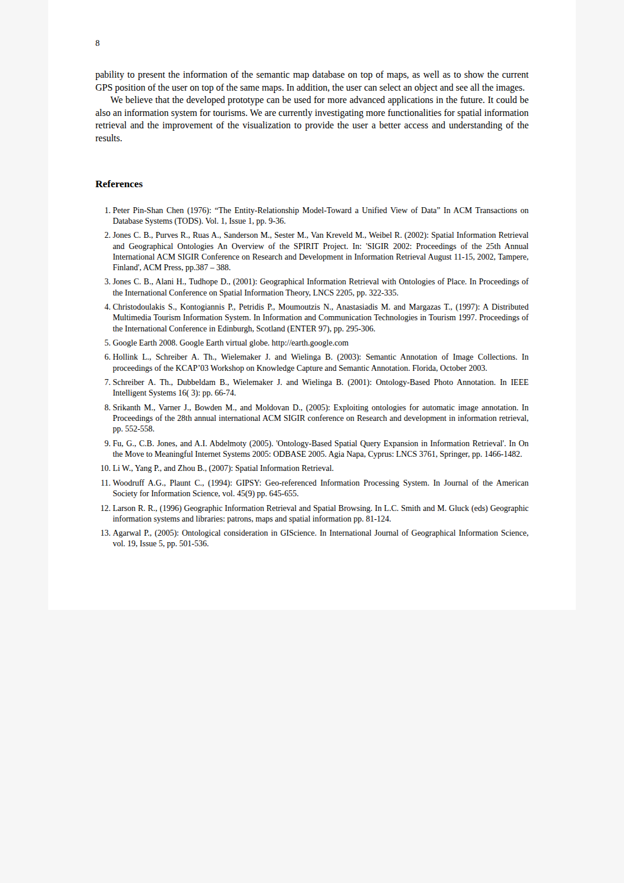8
pability to present the information of the semantic map database on top of maps, as well as to show the current GPS position of the user on top of the same maps. In addition, the user can select an object and see all the images.
We believe that the developed prototype can be used for more advanced applications in the future. It could be also an information system for tourisms. We are currently investigating more functionalities for spatial information retrieval and the improvement of the visualization to provide the user a better access and understanding of the results.
References
Peter Pin-Shan Chen (1976): “The Entity-Relationship Model-Toward a Unified View of Data” In ACM Transactions on Database Systems (TODS). Vol. 1, Issue 1, pp. 9-36.
Jones C. B., Purves R., Ruas A., Sanderson M., Sester M., Van Kreveld M., Weibel R. (2002): Spatial Information Retrieval and Geographical Ontologies An Overview of the SPIRIT Project. In: 'SIGIR 2002: Proceedings of the 25th Annual International ACM SIGIR Conference on Research and Development in Information Retrieval August 11-15, 2002, Tampere, Finland', ACM Press, pp.387 – 388.
Jones C. B., Alani H., Tudhope D., (2001): Geographical Information Retrieval with Ontologies of Place. In Proceedings of the International Conference on Spatial Information Theory, LNCS 2205, pp. 322-335.
Christodoulakis S., Kontogiannis P., Petridis P., Moumoutzis N., Anastasiadis M. and Margazas T., (1997): A Distributed Multimedia Tourism Information System. In Information and Communication Technologies in Tourism 1997. Proceedings of the International Conference in Edinburgh, Scotland (ENTER 97), pp. 295-306.
Google Earth 2008. Google Earth virtual globe. http://earth.google.com
Hollink L., Schreiber A. Th., Wielemaker J. and Wielinga B. (2003): Semantic Annotation of Image Collections. In proceedings of the KCAP’03 Workshop on Knowledge Capture and Semantic Annotation. Florida, October 2003.
Schreiber A. Th., Dubbeldam B., Wielemaker J. and Wielinga B. (2001): Ontology-Based Photo Annotation. In IEEE Intelligent Systems 16( 3): pp. 66-74.
Srikanth M., Varner J., Bowden M., and Moldovan D., (2005): Exploiting ontologies for automatic image annotation. In Proceedings of the 28th annual international ACM SIGIR conference on Research and development in information retrieval, pp. 552-558.
Fu, G., C.B. Jones, and A.I. Abdelmoty (2005). 'Ontology-Based Spatial Query Expansion in Information Retrieval'. In On the Move to Meaningful Internet Systems 2005: ODBASE 2005. Agia Napa, Cyprus: LNCS 3761, Springer, pp. 1466-1482.
Li W., Yang P., and Zhou B., (2007): Spatial Information Retrieval.
Woodruff A.G., Plaunt C., (1994): GIPSY: Geo-referenced Information Processing System. In Journal of the American Society for Information Science, vol. 45(9) pp. 645-655.
Larson R. R., (1996) Geographic Information Retrieval and Spatial Browsing. In L.C. Smith and M. Gluck (eds) Geographic information systems and libraries: patrons, maps and spatial information pp. 81-124.
Agarwal P., (2005): Ontological consideration in GIScience. In International Journal of Geographical Information Science, vol. 19, Issue 5, pp. 501-536.